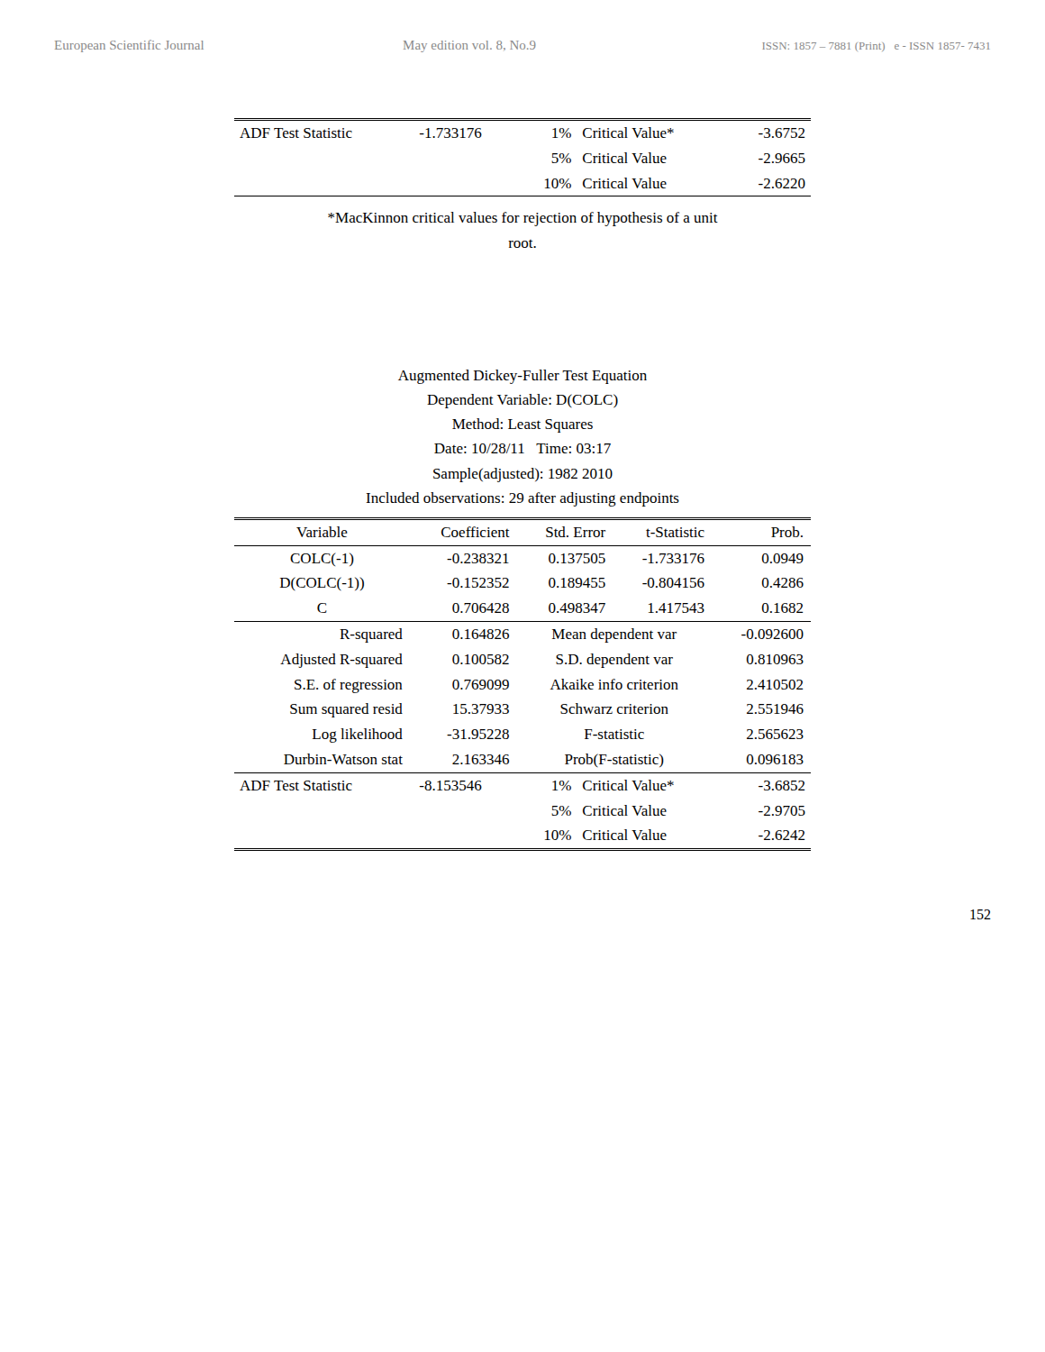European Scientific Journal May edition vol. 8, No.9 ISSN: 1857 – 7881 (Print) e - ISSN 1857- 7431
| ADF Test Statistic | -1.733176 | 1% | Critical Value* | -3.6752 |
| | | 5% | Critical Value | -2.9665 |
| | | 10% | Critical Value | -2.6220 |
*MacKinnon critical values for rejection of hypothesis of a unit
root.
Augmented Dickey-Fuller Test Equation
Dependent Variable: D(COLC)
Method: Least Squares
Date: 10/28/11 Time: 03:17
Sample(adjusted): 1982 2010
Included observations: 29 after adjusting endpoints
| Variable | Coefficient | Std. Error | t-Statistic | Prob. |
| --- | --- | --- | --- | --- |
| COLC(-1) | -0.238321 | 0.137505 | -1.733176 | 0.0949 |
| D(COLC(-1)) | -0.152352 | 0.189455 | -0.804156 | 0.4286 |
| C | 0.706428 | 0.498347 | 1.417543 | 0.1682 |
| R-squared | 0.164826 | Mean dependent var | -0.092600 |
| Adjusted R-squared | 0.100582 | S.D. dependent var | 0.810963 |
| S.E. of regression | 0.769099 | Akaike info criterion | 2.410502 |
| Sum squared resid | 15.37933 | Schwarz criterion | 2.551946 |
| Log likelihood | -31.95228 | F-statistic | 2.565623 |
| Durbin-Watson stat | 2.163346 | Prob(F-statistic) | 0.096183 |
| ADF Test Statistic | -8.153546 | 1% | Critical Value* | -3.6852 |
| | | 5% | Critical Value | -2.9705 |
| | | 10% | Critical Value | -2.6242 |
152